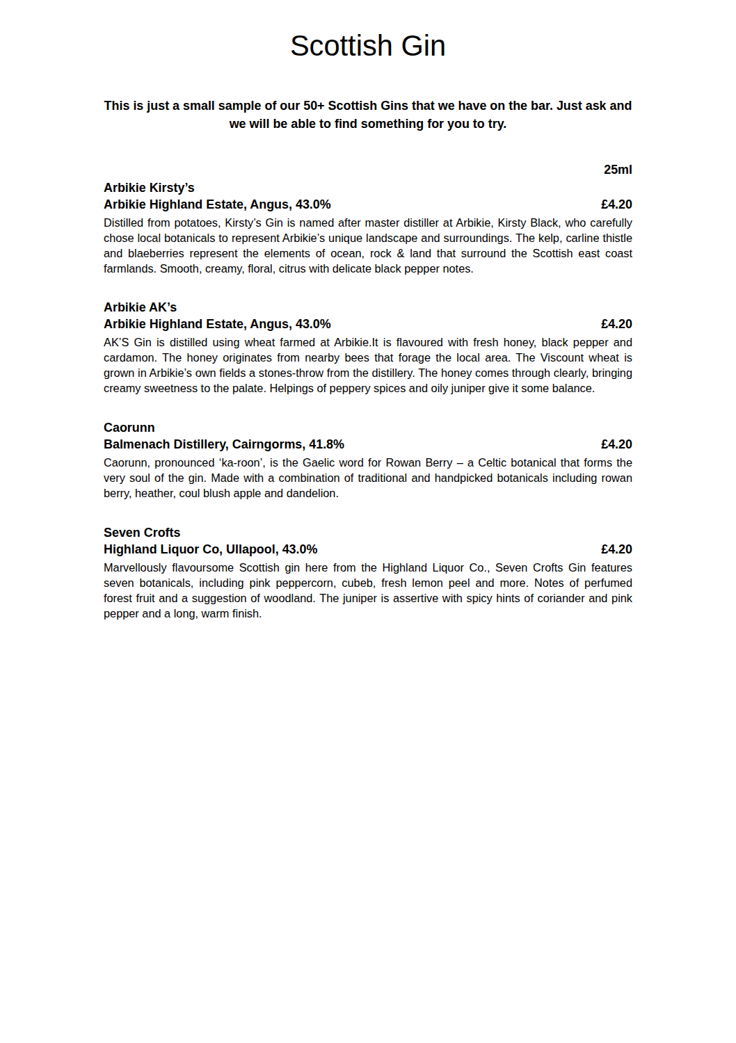Scottish Gin
This is just a small sample of our 50+ Scottish Gins that we have on the bar. Just ask and we will be able to find something for you to try.
25ml
Arbikie Kirsty’s
Arbikie Highland Estate, Angus, 43.0%£4.20
Distilled from potatoes, Kirsty’s Gin is named after master distiller at Arbikie, Kirsty Black, who carefully chose local botanicals to represent Arbikie’s unique landscape and surroundings. The kelp, carline thistle and blaeberries represent the elements of ocean, rock & land that surround the Scottish east coast farmlands. Smooth, creamy, floral, citrus with delicate black pepper notes.
Arbikie AK’s
Arbikie Highland Estate, Angus, 43.0%£4.20
AK’S Gin is distilled using wheat farmed at Arbikie.It is flavoured with fresh honey, black pepper and cardamon. The honey originates from nearby bees that forage the local area. The Viscount wheat is grown in Arbikie’s own fields a stones-throw from the distillery. The honey comes through clearly, bringing creamy sweetness to the palate. Helpings of peppery spices and oily juniper give it some balance.
Caorunn
Balmenach Distillery, Cairngorms, 41.8%£4.20
Caorunn, pronounced ‘ka-roon’, is the Gaelic word for Rowan Berry – a Celtic botanical that forms the very soul of the gin. Made with a combination of traditional and handpicked botanicals including rowan berry, heather, coul blush apple and dandelion.
Seven Crofts
Highland Liquor Co, Ullapool, 43.0%£4.20
Marvellously flavoursome Scottish gin here from the Highland Liquor Co., Seven Crofts Gin features seven botanicals, including pink peppercorn, cubeb, fresh lemon peel and more. Notes of perfumed forest fruit and a suggestion of woodland. The juniper is assertive with spicy hints of coriander and pink pepper and a long, warm finish.